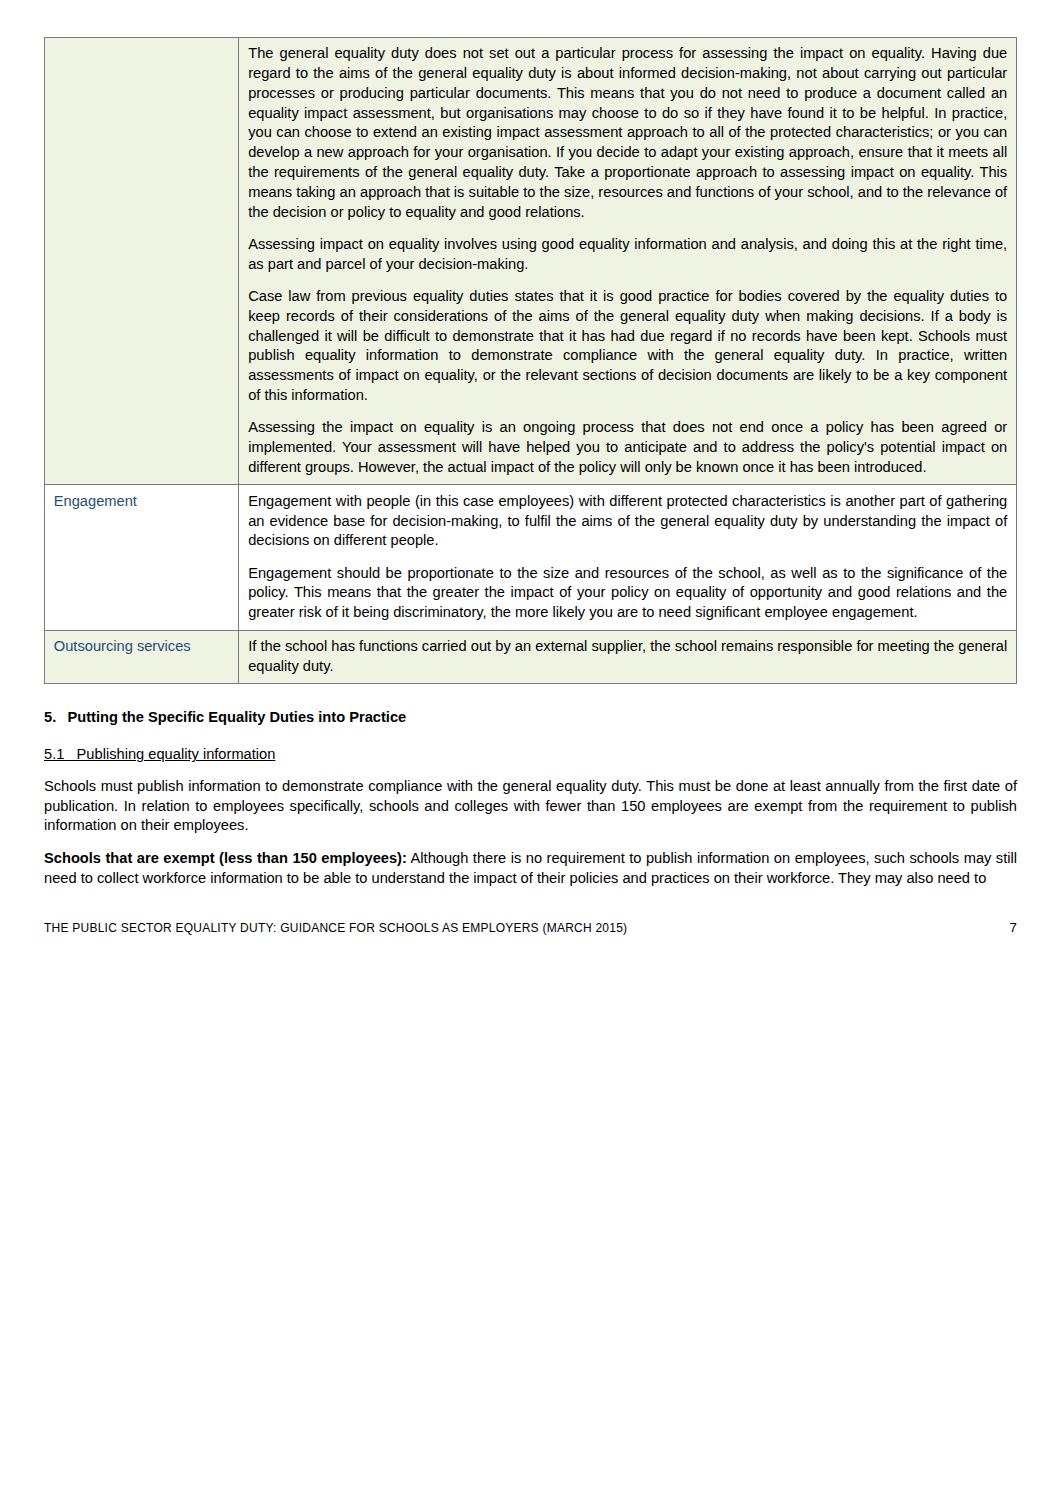| | The general equality duty does not set out a particular process for assessing the impact on equality. Having due regard to the aims of the general equality duty is about informed decision-making, not about carrying out particular processes or producing particular documents. This means that you do not need to produce a document called an equality impact assessment, but organisations may choose to do so if they have found it to be helpful. In practice, you can choose to extend an existing impact assessment approach to all of the protected characteristics; or you can develop a new approach for your organisation. If you decide to adapt your existing approach, ensure that it meets all the requirements of the general equality duty. Take a proportionate approach to assessing impact on equality. This means taking an approach that is suitable to the size, resources and functions of your school, and to the relevance of the decision or policy to equality and good relations. Assessing impact on equality involves using good equality information and analysis, and doing this at the right time, as part and parcel of your decision-making. Case law from previous equality duties states that it is good practice for bodies covered by the equality duties to keep records of their considerations of the aims of the general equality duty when making decisions. If a body is challenged it will be difficult to demonstrate that it has had due regard if no records have been kept. Schools must publish equality information to demonstrate compliance with the general equality duty. In practice, written assessments of impact on equality, or the relevant sections of decision documents are likely to be a key component of this information. Assessing the impact on equality is an ongoing process that does not end once a policy has been agreed or implemented. Your assessment will have helped you to anticipate and to address the policy's potential impact on different groups. However, the actual impact of the policy will only be known once it has been introduced. |
| Engagement | Engagement with people (in this case employees) with different protected characteristics is another part of gathering an evidence base for decision-making, to fulfil the aims of the general equality duty by understanding the impact of decisions on different people. Engagement should be proportionate to the size and resources of the school, as well as to the significance of the policy. This means that the greater the impact of your policy on equality of opportunity and good relations and the greater risk of it being discriminatory, the more likely you are to need significant employee engagement. |
| Outsourcing services | If the school has functions carried out by an external supplier, the school remains responsible for meeting the general equality duty. |
5. Putting the Specific Equality Duties into Practice
5.1 Publishing equality information
Schools must publish information to demonstrate compliance with the general equality duty. This must be done at least annually from the first date of publication. In relation to employees specifically, schools and colleges with fewer than 150 employees are exempt from the requirement to publish information on their employees.
Schools that are exempt (less than 150 employees): Although there is no requirement to publish information on employees, such schools may still need to collect workforce information to be able to understand the impact of their policies and practices on their workforce. They may also need to
The Public Sector Equality Duty: Guidance for Schools as Employers (March 2015) 7